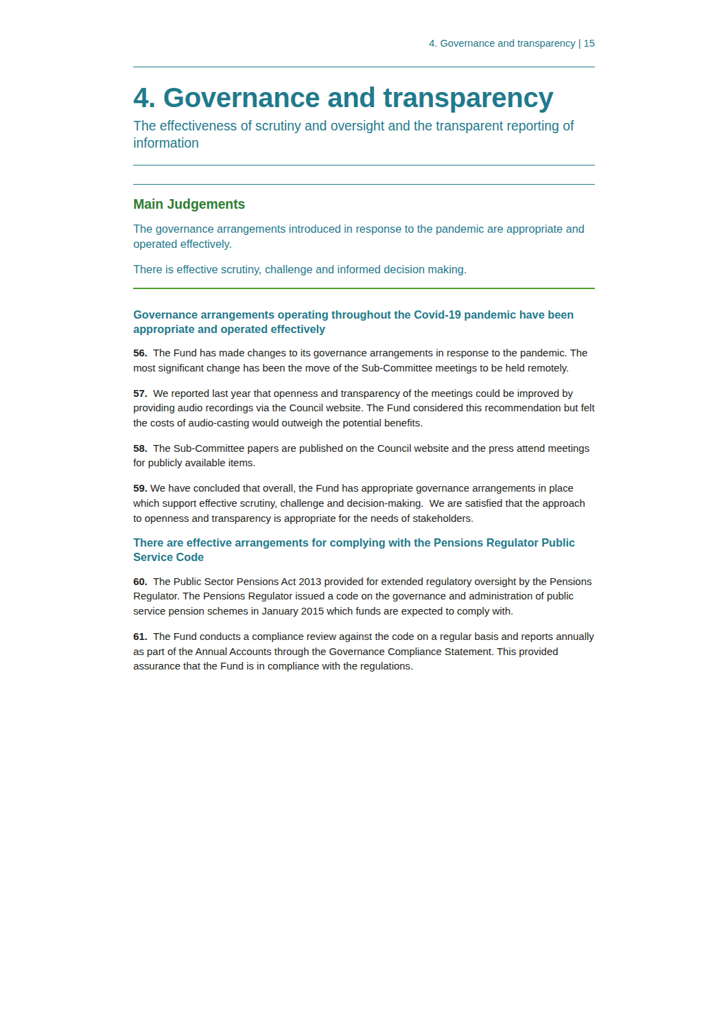4. Governance and transparency | 15
4. Governance and transparency
The effectiveness of scrutiny and oversight and the transparent reporting of information
Main Judgements
The governance arrangements introduced in response to the pandemic are appropriate and operated effectively.
There is effective scrutiny, challenge and informed decision making.
Governance arrangements operating throughout the Covid-19 pandemic have been appropriate and operated effectively
56. The Fund has made changes to its governance arrangements in response to the pandemic. The most significant change has been the move of the Sub-Committee meetings to be held remotely.
57. We reported last year that openness and transparency of the meetings could be improved by providing audio recordings via the Council website. The Fund considered this recommendation but felt the costs of audio-casting would outweigh the potential benefits.
58. The Sub-Committee papers are published on the Council website and the press attend meetings for publicly available items.
59. We have concluded that overall, the Fund has appropriate governance arrangements in place which support effective scrutiny, challenge and decision-making. We are satisfied that the approach to openness and transparency is appropriate for the needs of stakeholders.
There are effective arrangements for complying with the Pensions Regulator Public Service Code
60. The Public Sector Pensions Act 2013 provided for extended regulatory oversight by the Pensions Regulator. The Pensions Regulator issued a code on the governance and administration of public service pension schemes in January 2015 which funds are expected to comply with.
61. The Fund conducts a compliance review against the code on a regular basis and reports annually as part of the Annual Accounts through the Governance Compliance Statement. This provided assurance that the Fund is in compliance with the regulations.